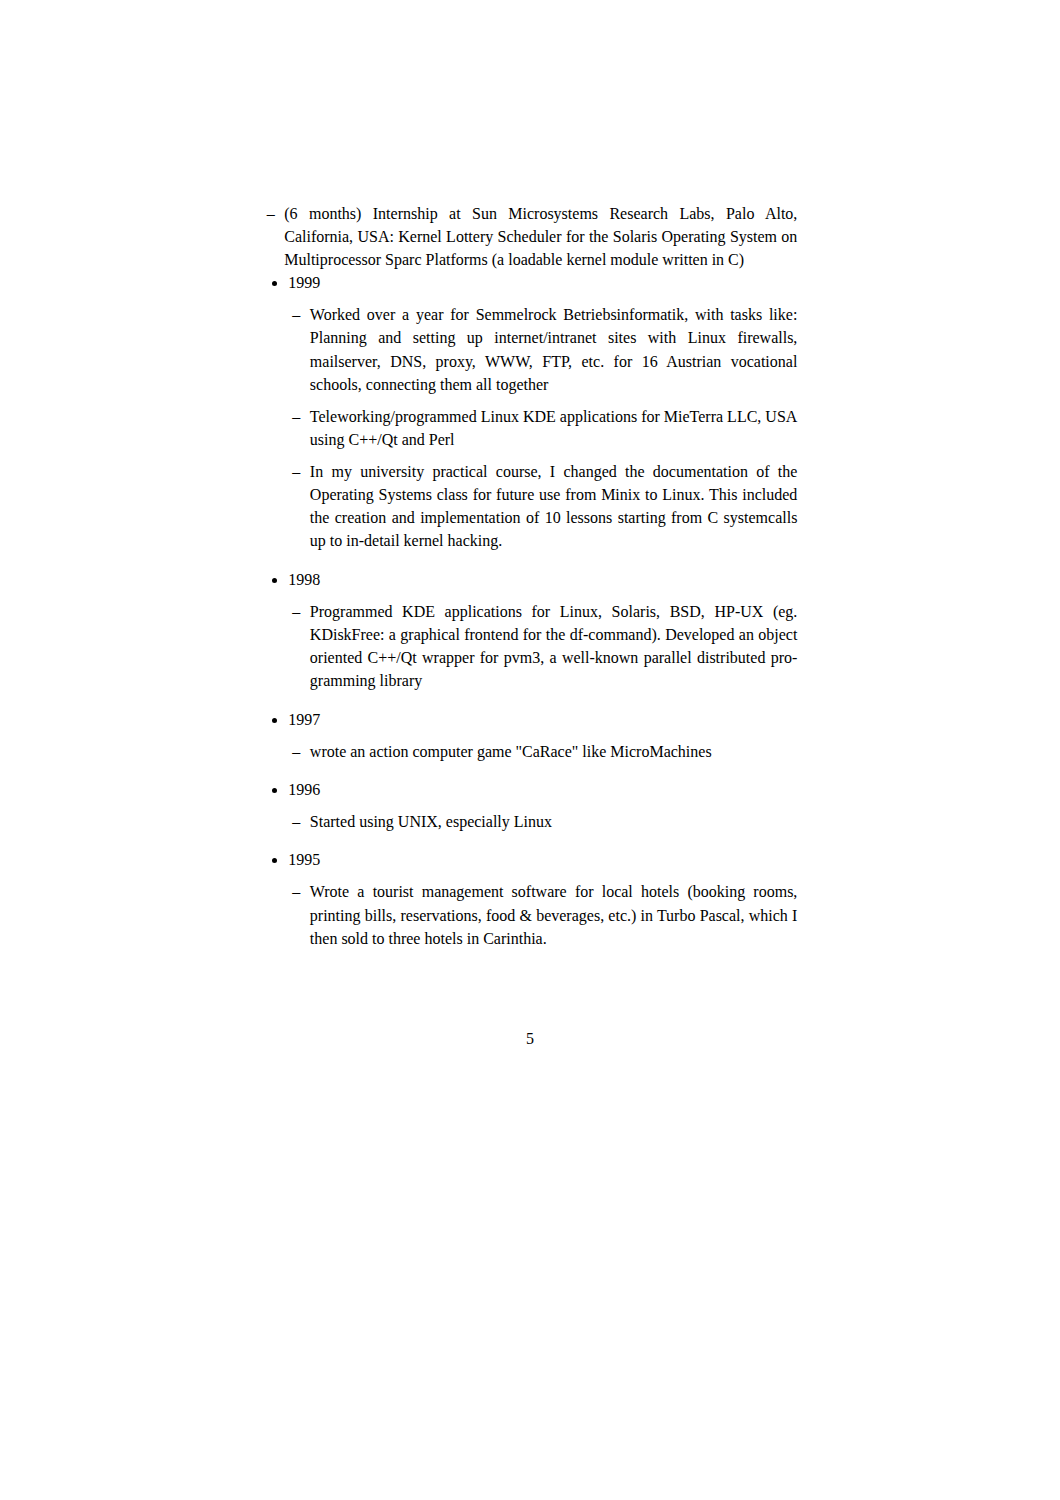(6 months) Internship at Sun Microsystems Research Labs, Palo Alto, California, USA: Kernel Lottery Scheduler for the Solaris Operating System on Multiprocessor Sparc Platforms (a loadable kernel module written in C)
1999
Worked over a year for Semmelrock Betriebsinformatik, with tasks like: Planning and setting up internet/intranet sites with Linux firewalls, mailserver, DNS, proxy, WWW, FTP, etc. for 16 Austrian vocational schools, connecting them all together
Teleworking/programmed Linux KDE applications for MieTerra LLC, USA using C++/Qt and Perl
In my university practical course, I changed the documentation of the Operating Systems class for future use from Minix to Linux. This included the creation and implementation of 10 lessons starting from C systemcalls up to in-detail kernel hacking.
1998
Programmed KDE applications for Linux, Solaris, BSD, HP-UX (eg. KDiskFree: a graphical frontend for the df-command). Developed an object oriented C++/Qt wrapper for pvm3, a well-known parallel distributed programming library
1997
wrote an action computer game "CaRace" like MicroMachines
1996
Started using UNIX, especially Linux
1995
Wrote a tourist management software for local hotels (booking rooms, printing bills, reservations, food & beverages, etc.) in Turbo Pascal, which I then sold to three hotels in Carinthia.
5